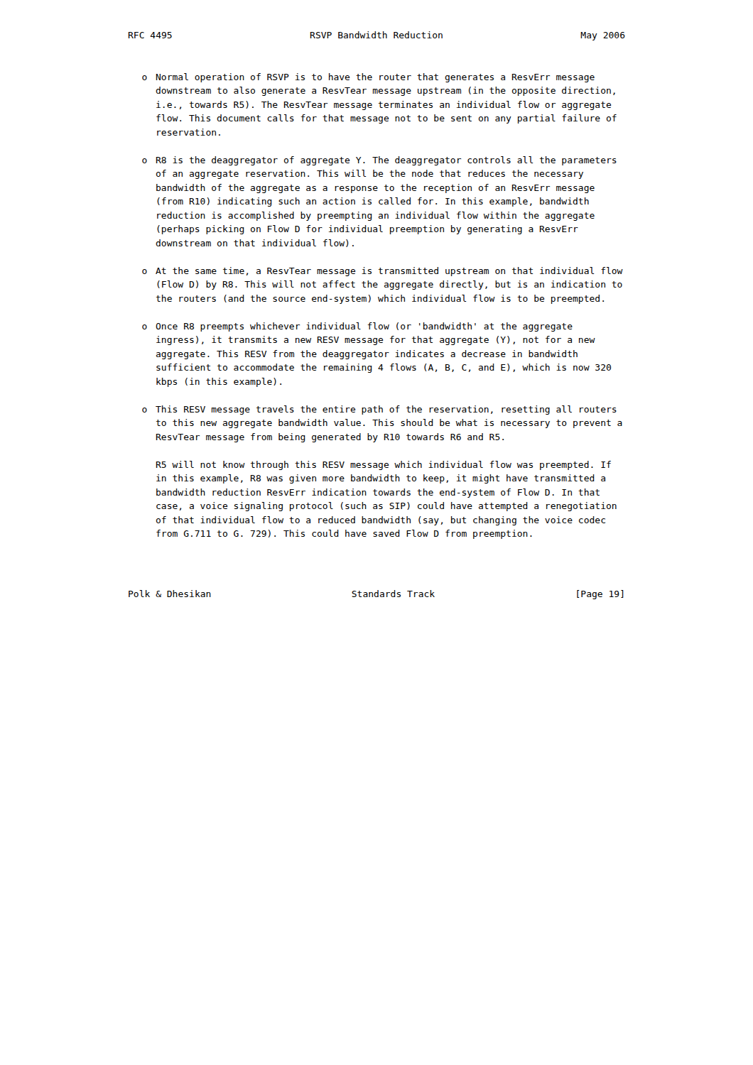RFC 4495 RSVP Bandwidth Reduction May 2006
Normal operation of RSVP is to have the router that generates a ResvErr message downstream to also generate a ResvTear message upstream (in the opposite direction, i.e., towards R5). The ResvTear message terminates an individual flow or aggregate flow. This document calls for that message not to be sent on any partial failure of reservation.
R8 is the deaggregator of aggregate Y. The deaggregator controls all the parameters of an aggregate reservation. This will be the node that reduces the necessary bandwidth of the aggregate as a response to the reception of an ResvErr message (from R10) indicating such an action is called for. In this example, bandwidth reduction is accomplished by preempting an individual flow within the aggregate (perhaps picking on Flow D for individual preemption by generating a ResvErr downstream on that individual flow).
At the same time, a ResvTear message is transmitted upstream on that individual flow (Flow D) by R8. This will not affect the aggregate directly, but is an indication to the routers (and the source end-system) which individual flow is to be preempted.
Once R8 preempts whichever individual flow (or 'bandwidth' at the aggregate ingress), it transmits a new RESV message for that aggregate (Y), not for a new aggregate. This RESV from the deaggregator indicates a decrease in bandwidth sufficient to accommodate the remaining 4 flows (A, B, C, and E), which is now 320 kbps (in this example).
This RESV message travels the entire path of the reservation, resetting all routers to this new aggregate bandwidth value. This should be what is necessary to prevent a ResvTear message from being generated by R10 towards R6 and R5.
R5 will not know through this RESV message which individual flow was preempted. If in this example, R8 was given more bandwidth to keep, it might have transmitted a bandwidth reduction ResvErr indication towards the end-system of Flow D. In that case, a voice signaling protocol (such as SIP) could have attempted a renegotiation of that individual flow to a reduced bandwidth (say, but changing the voice codec from G.711 to G. 729). This could have saved Flow D from preemption.
Polk & Dhesikan Standards Track [Page 19]